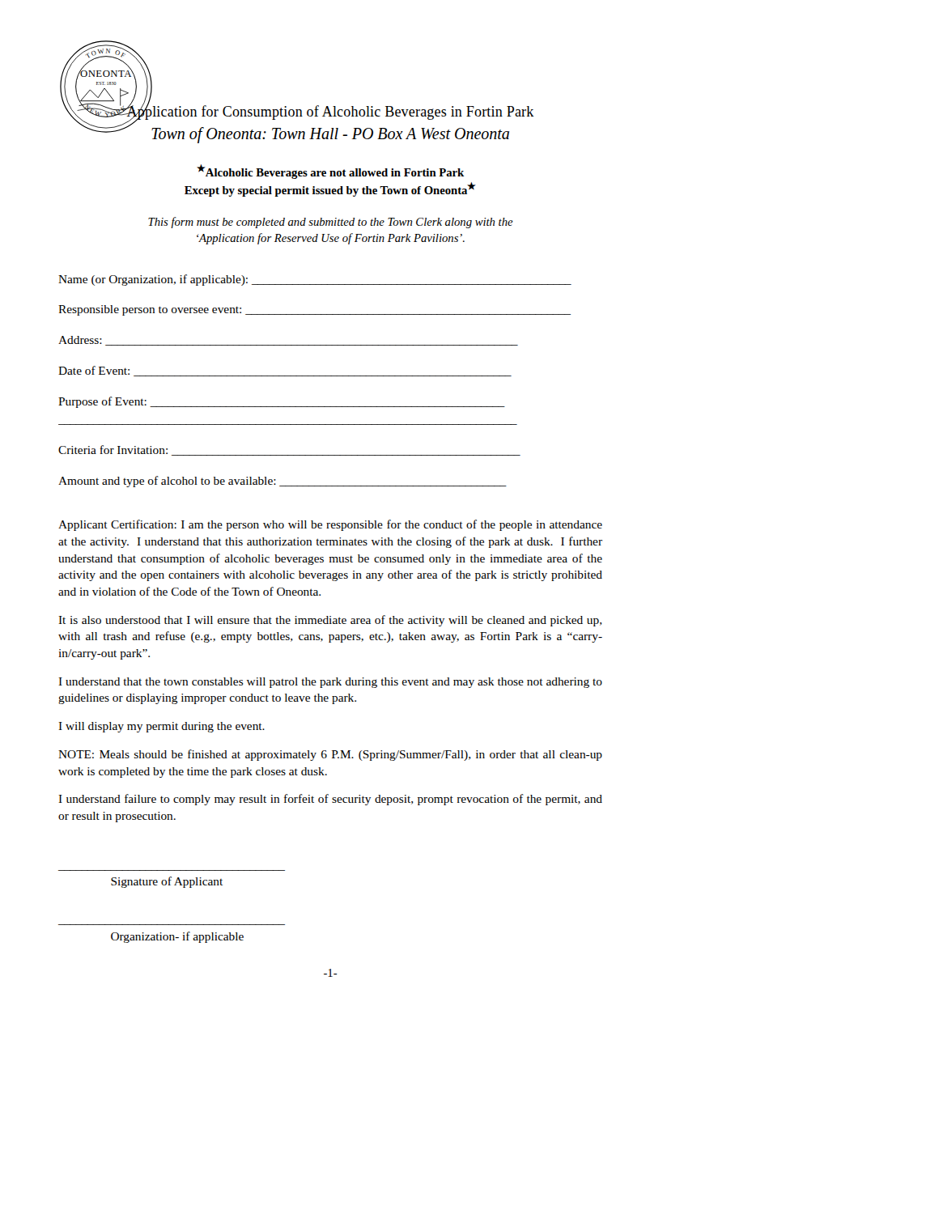TOWN OF NEW YORK ONEONTA EST. 1830
Application for Consumption of Alcoholic Beverages in Fortin Park
Town of Oneonta: Town Hall - PO Box A West Oneonta
★Alcoholic Beverages are not allowed in Fortin Park
Except by special permit issued by the Town of Oneonta★
This form must be completed and submitted to the Town Clerk along with the
‘Application for Reserved Use of Fortin Park Pavilions’.
Name (or Organization, if applicable): _______________________________________________________
Responsible person to oversee event: ________________________________________________________
Address: _______________________________________________________________________
Date of Event: _________________________________________________________________
Purpose of Event: _____________________________________________________________ _______________________________________________________________________________
Criteria for Invitation: ____________________________________________________________
Amount and type of alcohol to be available: _______________________________________
Applicant Certification: I am the person who will be responsible for the conduct of the people in attendance at the activity. I understand that this authorization terminates with the closing of the park at dusk. I further understand that consumption of alcoholic beverages must be consumed only in the immediate area of the activity and the open containers with alcoholic beverages in any other area of the park is strictly prohibited and in violation of the Code of the Town of Oneonta.
It is also understood that I will ensure that the immediate area of the activity will be cleaned and picked up, with all trash and refuse (e.g., empty bottles, cans, papers, etc.), taken away, as Fortin Park is a “carry-in/carry-out park”.
I understand that the town constables will patrol the park during this event and may ask those not adhering to guidelines or displaying improper conduct to leave the park.
I will display my permit during the event.
NOTE: Meals should be finished at approximately 6 P.M. (Spring/Summer/Fall), in order that all clean-up work is completed by the time the park closes at dusk.
I understand failure to comply may result in forfeit of security deposit, prompt revocation of the permit, and or result in prosecution.
_______________________________________
Signature of Applicant
_______________________________________
Organization- if applicable
-1-